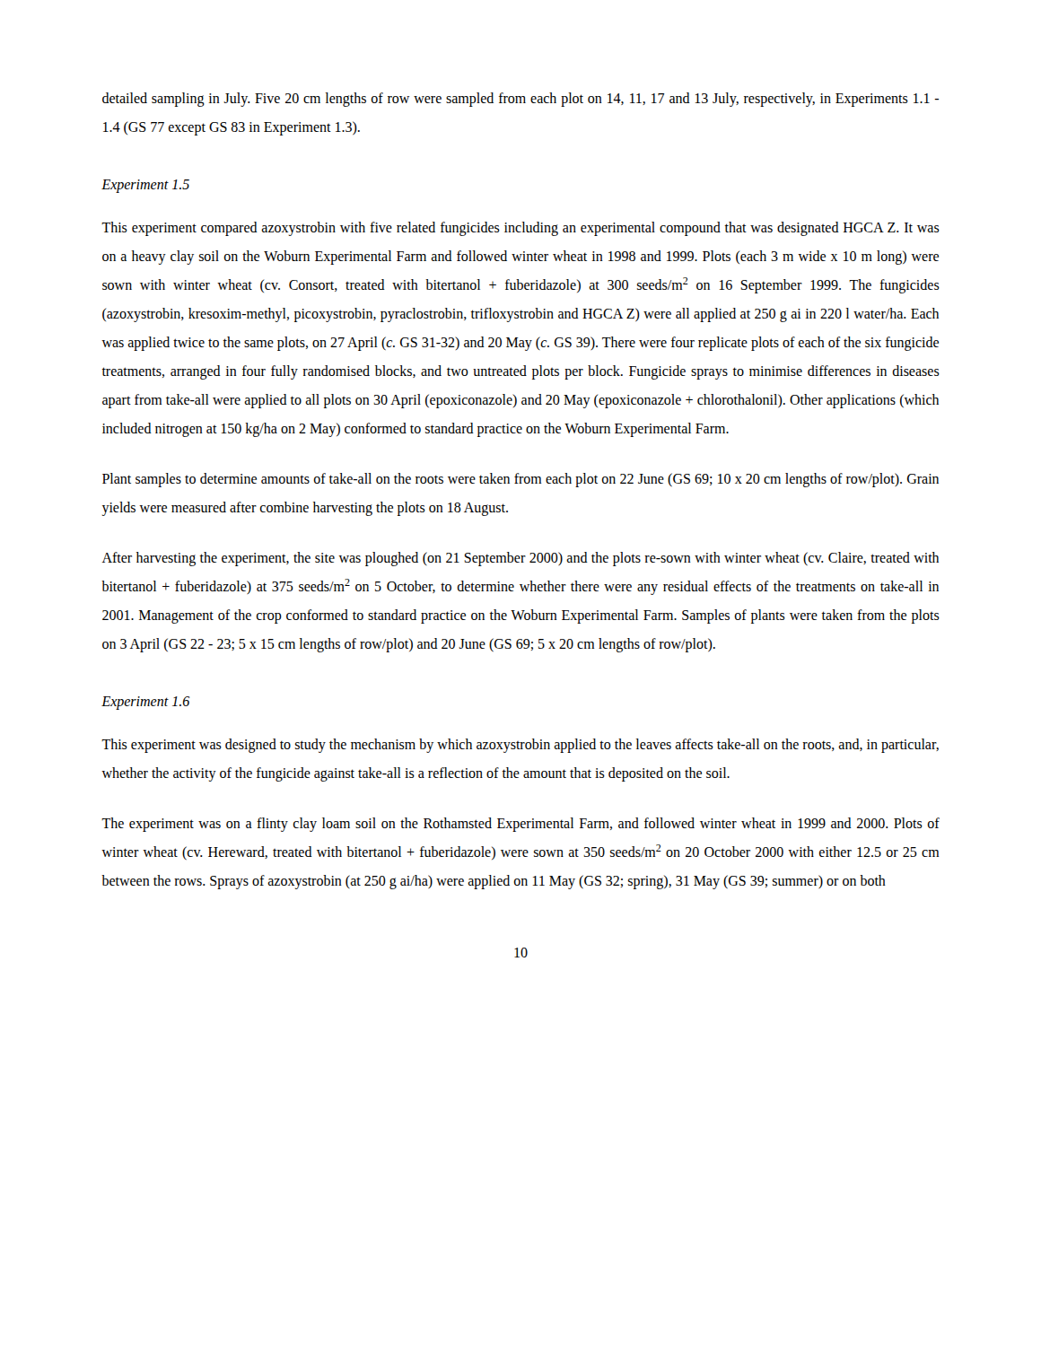detailed sampling in July. Five 20 cm lengths of row were sampled from each plot on 14, 11, 17 and 13 July, respectively, in Experiments 1.1 - 1.4 (GS 77 except GS 83 in Experiment 1.3).
Experiment 1.5
This experiment compared azoxystrobin with five related fungicides including an experimental compound that was designated HGCA Z. It was on a heavy clay soil on the Woburn Experimental Farm and followed winter wheat in 1998 and 1999. Plots (each 3 m wide x 10 m long) were sown with winter wheat (cv. Consort, treated with bitertanol + fuberidazole) at 300 seeds/m2 on 16 September 1999. The fungicides (azoxystrobin, kresoxim-methyl, picoxystrobin, pyraclostrobin, trifloxystrobin and HGCA Z) were all applied at 250 g ai in 220 l water/ha. Each was applied twice to the same plots, on 27 April (c. GS 31-32) and 20 May (c. GS 39). There were four replicate plots of each of the six fungicide treatments, arranged in four fully randomised blocks, and two untreated plots per block. Fungicide sprays to minimise differences in diseases apart from take-all were applied to all plots on 30 April (epoxiconazole) and 20 May (epoxiconazole + chlorothalonil). Other applications (which included nitrogen at 150 kg/ha on 2 May) conformed to standard practice on the Woburn Experimental Farm.
Plant samples to determine amounts of take-all on the roots were taken from each plot on 22 June (GS 69; 10 x 20 cm lengths of row/plot). Grain yields were measured after combine harvesting the plots on 18 August.
After harvesting the experiment, the site was ploughed (on 21 September 2000) and the plots re-sown with winter wheat (cv. Claire, treated with bitertanol + fuberidazole) at 375 seeds/m2 on 5 October, to determine whether there were any residual effects of the treatments on take-all in 2001. Management of the crop conformed to standard practice on the Woburn Experimental Farm. Samples of plants were taken from the plots on 3 April (GS 22 - 23; 5 x 15 cm lengths of row/plot) and 20 June (GS 69; 5 x 20 cm lengths of row/plot).
Experiment 1.6
This experiment was designed to study the mechanism by which azoxystrobin applied to the leaves affects take-all on the roots, and, in particular, whether the activity of the fungicide against take-all is a reflection of the amount that is deposited on the soil.
The experiment was on a flinty clay loam soil on the Rothamsted Experimental Farm, and followed winter wheat in 1999 and 2000. Plots of winter wheat (cv. Hereward, treated with bitertanol + fuberidazole) were sown at 350 seeds/m2 on 20 October 2000 with either 12.5 or 25 cm between the rows. Sprays of azoxystrobin (at 250 g ai/ha) were applied on 11 May (GS 32; spring), 31 May (GS 39; summer) or on both
10